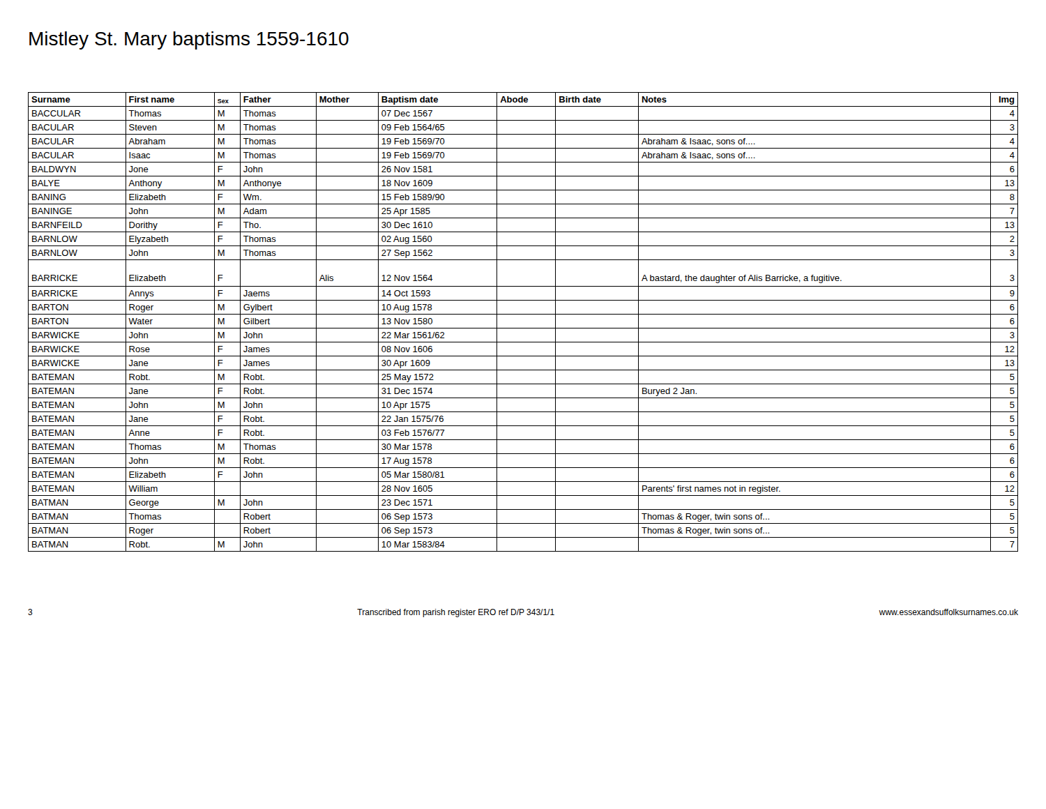Mistley St. Mary baptisms 1559-1610
| Surname | First name | Sex | Father | Mother | Baptism date | Abode | Birth date | Notes | Img |
| --- | --- | --- | --- | --- | --- | --- | --- | --- | --- |
| BACCULAR | Thomas | M | Thomas | | 07 Dec 1567 | | | | 4 |
| BACULAR | Steven | M | Thomas | | 09 Feb 1564/65 | | | | 3 |
| BACULAR | Abraham | M | Thomas | | 19 Feb 1569/70 | | | Abraham & Isaac, sons of.... | 4 |
| BACULAR | Isaac | M | Thomas | | 19 Feb 1569/70 | | | Abraham & Isaac, sons of.... | 4 |
| BALDWYN | Jone | F | John | | 26 Nov 1581 | | | | 6 |
| BALYE | Anthony | M | Anthonye | | 18 Nov 1609 | | | | 13 |
| BANING | Elizabeth | F | Wm. | | 15 Feb 1589/90 | | | | 8 |
| BANINGE | John | M | Adam | | 25 Apr 1585 | | | | 7 |
| BARNFEILD | Dorithy | F | Tho. | | 30 Dec 1610 | | | | 13 |
| BARNLOW | Elyzabeth | F | Thomas | | 02 Aug 1560 | | | | 2 |
| BARNLOW | John | M | Thomas | | 27 Sep 1562 | | | | 3 |
| BARRICKE | Elizabeth | F | | Alis | 12 Nov 1564 | | | A bastard, the daughter of Alis Barricke, a fugitive. | 3 |
| BARRICKE | Annys | F | Jaems | | 14 Oct 1593 | | | | 9 |
| BARTON | Roger | M | Gylbert | | 10 Aug 1578 | | | | 6 |
| BARTON | Water | M | Gilbert | | 13 Nov 1580 | | | | 6 |
| BARWICKE | John | M | John | | 22 Mar 1561/62 | | | | 3 |
| BARWICKE | Rose | F | James | | 08 Nov 1606 | | | | 12 |
| BARWICKE | Jane | F | James | | 30 Apr 1609 | | | | 13 |
| BATEMAN | Robt. | M | Robt. | | 25 May 1572 | | | | 5 |
| BATEMAN | Jane | F | Robt. | | 31 Dec 1574 | | | Buryed 2 Jan. | 5 |
| BATEMAN | John | M | John | | 10 Apr 1575 | | | | 5 |
| BATEMAN | Jane | F | Robt. | | 22 Jan 1575/76 | | | | 5 |
| BATEMAN | Anne | F | Robt. | | 03 Feb 1576/77 | | | | 5 |
| BATEMAN | Thomas | M | Thomas | | 30 Mar 1578 | | | | 6 |
| BATEMAN | John | M | Robt. | | 17 Aug 1578 | | | | 6 |
| BATEMAN | Elizabeth | F | John | | 05 Mar 1580/81 | | | | 6 |
| BATEMAN | William | | | | 28 Nov 1605 | | | Parents' first names not in register. | 12 |
| BATMAN | George | M | John | | 23 Dec 1571 | | | | 5 |
| BATMAN | Thomas | | Robert | | 06 Sep 1573 | | | Thomas & Roger, twin sons of... | 5 |
| BATMAN | Roger | | Robert | | 06 Sep 1573 | | | Thomas & Roger, twin sons of... | 5 |
| BATMAN | Robt. | M | John | | 10 Mar 1583/84 | | | | 7 |
3
Transcribed from parish register ERO ref D/P 343/1/1
www.essexandsuffolksurnames.co.uk